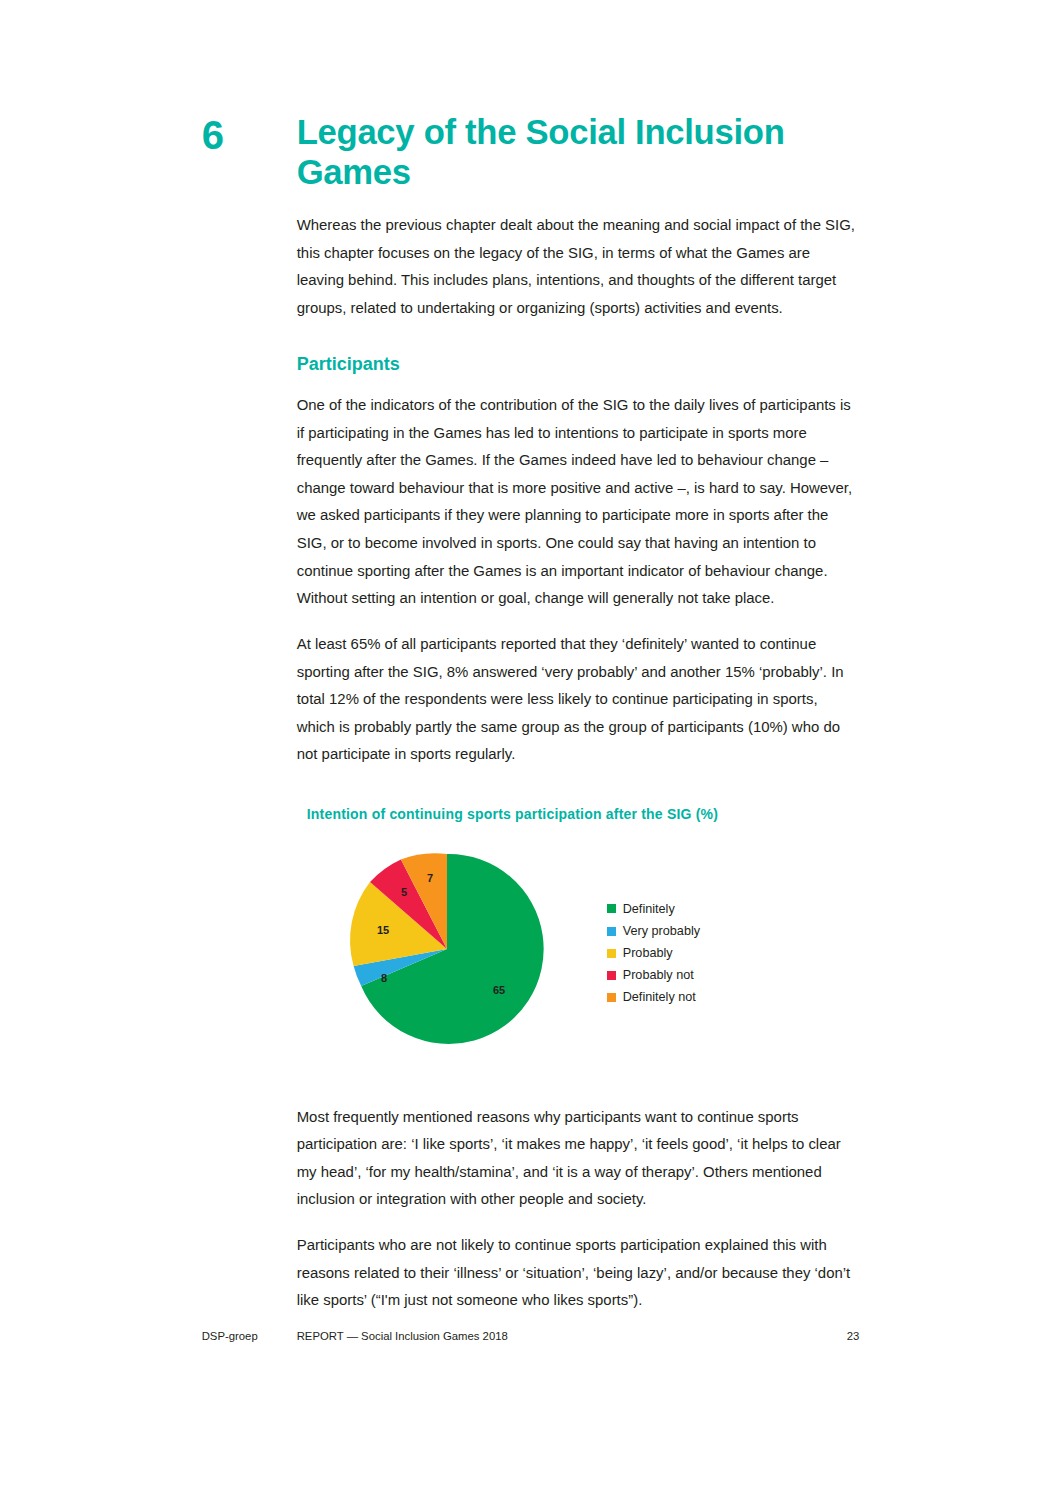6
Legacy of the Social Inclusion Games
Whereas the previous chapter dealt about the meaning and social impact of the SIG, this chapter focuses on the legacy of the SIG, in terms of what the Games are leaving behind. This includes plans, intentions, and thoughts of the different target groups, related to undertaking or organizing (sports) activities and events.
Participants
One of the indicators of the contribution of the SIG to the daily lives of participants is if participating in the Games has led to intentions to participate in sports more frequently after the Games. If the Games indeed have led to behaviour change – change toward behaviour that is more positive and active –, is hard to say. However, we asked participants if they were planning to participate more in sports after the SIG, or to become involved in sports. One could say that having an intention to continue sporting after the Games is an important indicator of behaviour change. Without setting an intention or goal, change will generally not take place.
At least 65% of all participants reported that they ‘definitely’ wanted to continue sporting after the SIG, 8% answered ‘very probably’ and another 15% ‘probably’. In total 12% of the respondents were less likely to continue participating in sports, which is probably partly the same group as the group of participants (10%) who do not participate in sports regularly.
Intention of continuing sports participation after the SIG (%)
65 8 15 5 7
Definitely
Very probably
Probably
Probably not
Definitely not
Most frequently mentioned reasons why participants want to continue sports participation are: ‘I like sports’, ‘it makes me happy’, ‘it feels good’, ‘it helps to clear my head’, ‘for my health/stamina’, and ‘it is a way of therapy’. Others mentioned inclusion or integration with other people and society.
Participants who are not likely to continue sports participation explained this with reasons related to their ‘illness’ or ‘situation’, ‘being lazy’, and/or because they ‘don’t like sports’ (“I'm just not someone who likes sports”).
DSP-groep
REPORT — Social Inclusion Games 2018
23